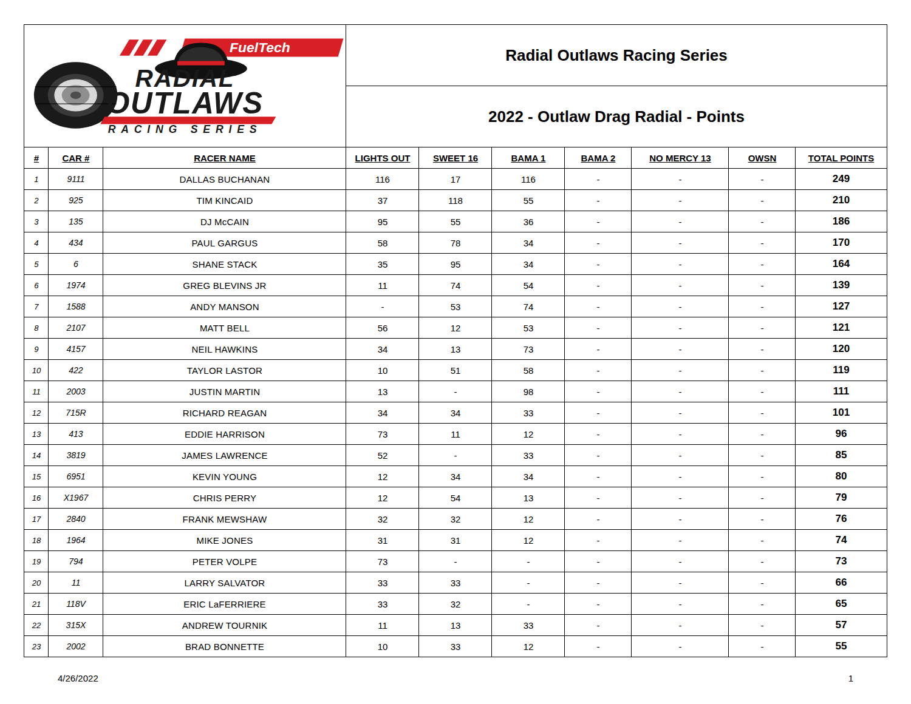| FuelTech RADIAL OUTLAWS RACING SERIES | Radial Outlaws Racing Series |
| 2022 - Outlaw Drag Radial - Points |
| # | CAR # | RACER NAME | LIGHTS OUT | SWEET 16 | BAMA 1 | BAMA 2 | NO MERCY 13 | OWSN | TOTAL POINTS |
| 1 | 9111 | DALLAS BUCHANAN | 116 | 17 | 116 | - | - | - | 249 |
| 2 | 925 | TIM KINCAID | 37 | 118 | 55 | - | - | - | 210 |
| 3 | 135 | DJ McCAIN | 95 | 55 | 36 | - | - | - | 186 |
| 4 | 434 | PAUL GARGUS | 58 | 78 | 34 | - | - | - | 170 |
| 5 | 6 | SHANE STACK | 35 | 95 | 34 | - | - | - | 164 |
| 6 | 1974 | GREG BLEVINS JR | 11 | 74 | 54 | - | - | - | 139 |
| 7 | 1588 | ANDY MANSON | - | 53 | 74 | - | - | - | 127 |
| 8 | 2107 | MATT BELL | 56 | 12 | 53 | - | - | - | 121 |
| 9 | 4157 | NEIL HAWKINS | 34 | 13 | 73 | - | - | - | 120 |
| 10 | 422 | TAYLOR LASTOR | 10 | 51 | 58 | - | - | - | 119 |
| 11 | 2003 | JUSTIN MARTIN | 13 | - | 98 | - | - | - | 111 |
| 12 | 715R | RICHARD REAGAN | 34 | 34 | 33 | - | - | - | 101 |
| 13 | 413 | EDDIE HARRISON | 73 | 11 | 12 | - | - | - | 96 |
| 14 | 3819 | JAMES LAWRENCE | 52 | - | 33 | - | - | - | 85 |
| 15 | 6951 | KEVIN YOUNG | 12 | 34 | 34 | - | - | - | 80 |
| 16 | X1967 | CHRIS PERRY | 12 | 54 | 13 | - | - | - | 79 |
| 17 | 2840 | FRANK MEWSHAW | 32 | 32 | 12 | - | - | - | 76 |
| 18 | 1964 | MIKE JONES | 31 | 31 | 12 | - | - | - | 74 |
| 19 | 794 | PETER VOLPE | 73 | - | - | - | - | - | 73 |
| 20 | 11 | LARRY SALVATOR | 33 | 33 | - | - | - | - | 66 |
| 21 | 118V | ERIC LaFERRIERE | 33 | 32 | - | - | - | - | 65 |
| 22 | 315X | ANDREW TOURNIK | 11 | 13 | 33 | - | - | - | 57 |
| 23 | 2002 | BRAD BONNETTE | 10 | 33 | 12 | - | - | - | 55 |
4/26/2022
1